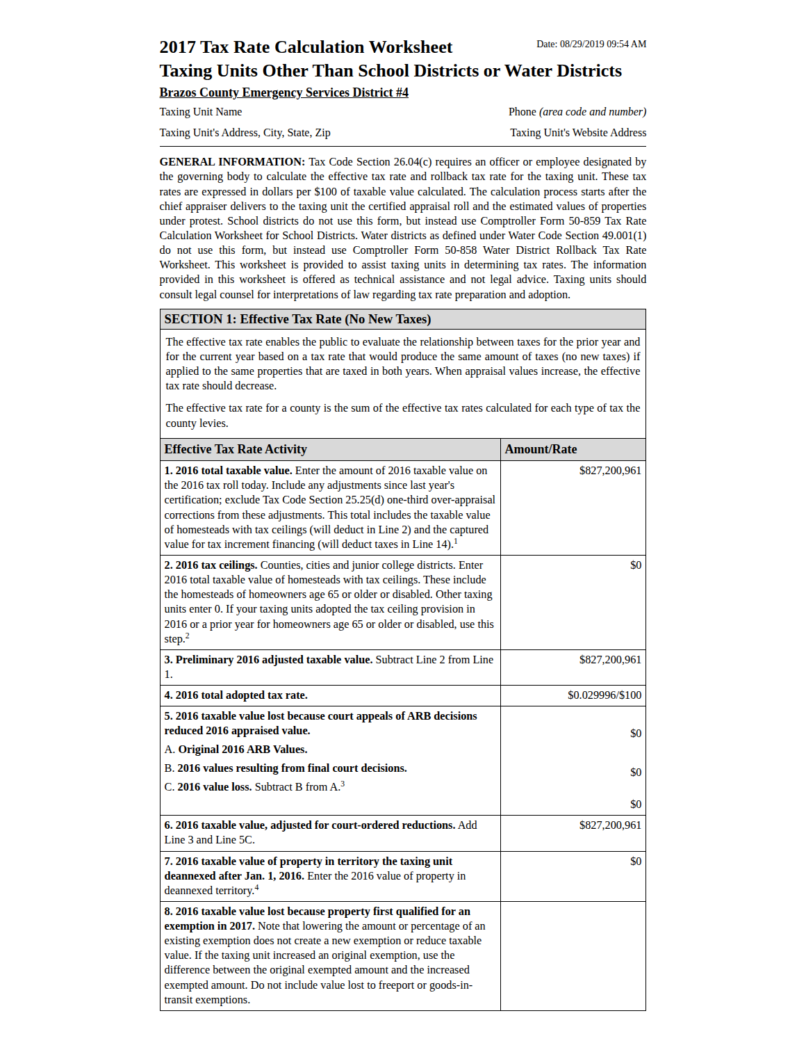Date: 08/29/2019 09:54 AM
2017 Tax Rate Calculation Worksheet
Taxing Units Other Than School Districts or Water Districts
Brazos County Emergency Services District #4
Taxing Unit Name
Phone (area code and number)
Taxing Unit's Address, City, State, Zip
Taxing Unit's Website Address
GENERAL INFORMATION: Tax Code Section 26.04(c) requires an officer or employee designated by the governing body to calculate the effective tax rate and rollback tax rate for the taxing unit. These tax rates are expressed in dollars per $100 of taxable value calculated. The calculation process starts after the chief appraiser delivers to the taxing unit the certified appraisal roll and the estimated values of properties under protest. School districts do not use this form, but instead use Comptroller Form 50-859 Tax Rate Calculation Worksheet for School Districts. Water districts as defined under Water Code Section 49.001(1) do not use this form, but instead use Comptroller Form 50-858 Water District Rollback Tax Rate Worksheet. This worksheet is provided to assist taxing units in determining tax rates. The information provided in this worksheet is offered as technical assistance and not legal advice. Taxing units should consult legal counsel for interpretations of law regarding tax rate preparation and adoption.
SECTION 1: Effective Tax Rate (No New Taxes)
The effective tax rate enables the public to evaluate the relationship between taxes for the prior year and for the current year based on a tax rate that would produce the same amount of taxes (no new taxes) if applied to the same properties that are taxed in both years. When appraisal values increase, the effective tax rate should decrease.
The effective tax rate for a county is the sum of the effective tax rates calculated for each type of tax the county levies.
| Effective Tax Rate Activity | Amount/Rate |
| --- | --- |
| 1. 2016 total taxable value. Enter the amount of 2016 taxable value on the 2016 tax roll today. Include any adjustments since last year's certification; exclude Tax Code Section 25.25(d) one-third over-appraisal corrections from these adjustments. This total includes the taxable value of homesteads with tax ceilings (will deduct in Line 2) and the captured value for tax increment financing (will deduct taxes in Line 14). 1 | $827,200,961 |
| 2. 2016 tax ceilings. Counties, cities and junior college districts. Enter 2016 total taxable value of homesteads with tax ceilings. These include the homesteads of homeowners age 65 or older or disabled. Other taxing units enter 0. If your taxing units adopted the tax ceiling provision in 2016 or a prior year for homeowners age 65 or older or disabled, use this step. 2 | $0 |
| 3. Preliminary 2016 adjusted taxable value. Subtract Line 2 from Line 1. | $827,200,961 |
| 4. 2016 total adopted tax rate. | $0.029996/$100 |
| 5. 2016 taxable value lost because court appeals of ARB decisions reduced 2016 appraised value. A. Original 2016 ARB Values. B. 2016 values resulting from final court decisions. C. 2016 value loss. Subtract B from A. 3 | $0 $0 $0 |
| 6. 2016 taxable value, adjusted for court-ordered reductions. Add Line 3 and Line 5C. | $827,200,961 |
| 7. 2016 taxable value of property in territory the taxing unit deannexed after Jan. 1, 2016. Enter the 2016 value of property in deannexed territory. 4 | $0 |
| 8. 2016 taxable value lost because property first qualified for an exemption in 2017. Note that lowering the amount or percentage of an existing exemption does not create a new exemption or reduce taxable value. If the taxing unit increased an original exemption, use the difference between the original exempted amount and the increased exempted amount. Do not include value lost to freeport or goods-in-transit exemptions. | |